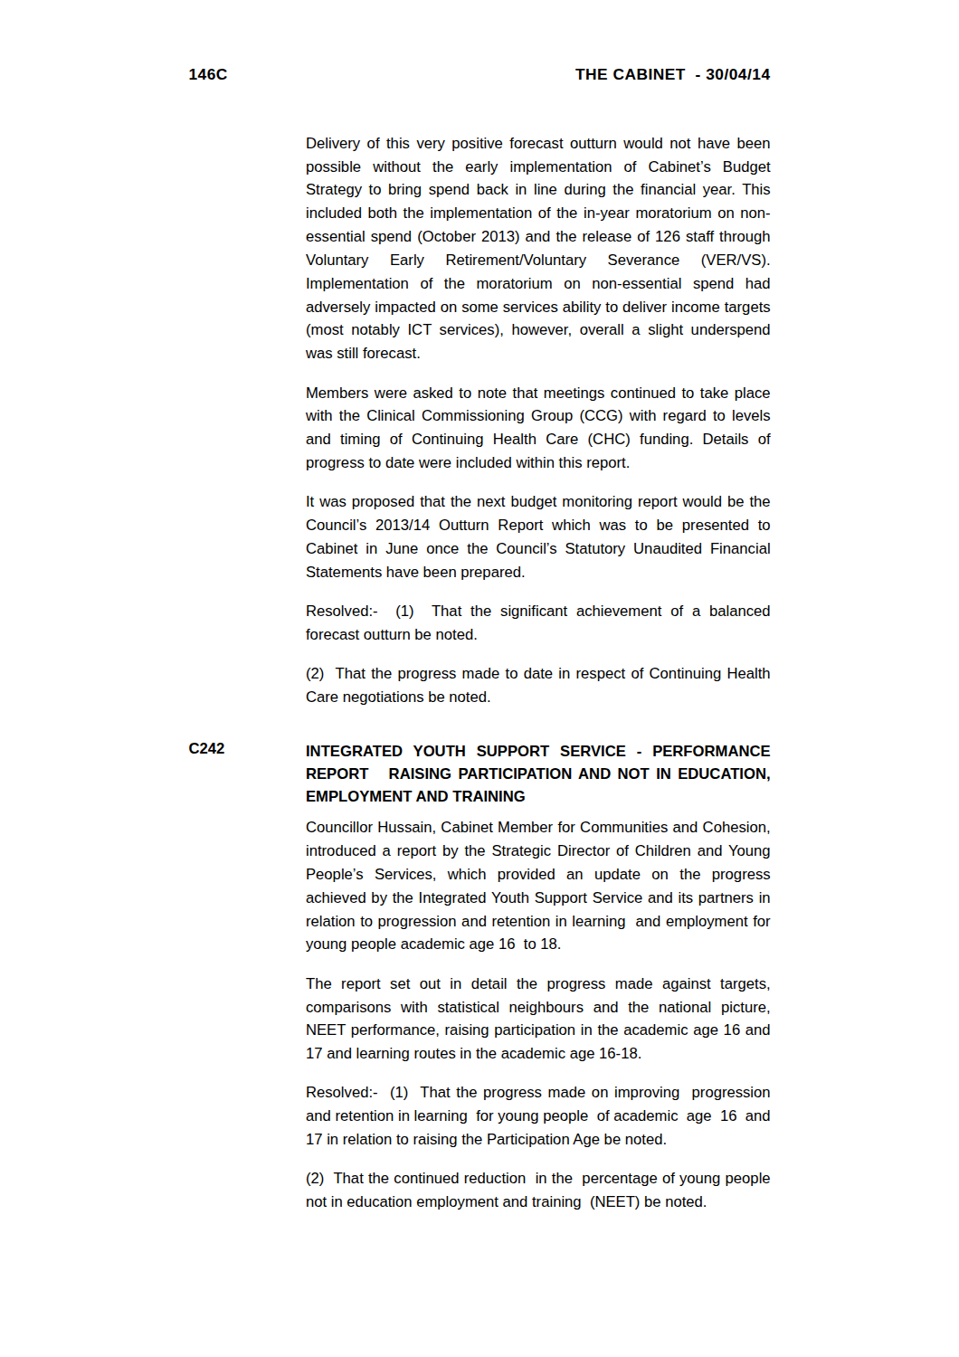146C THE CABINET - 30/04/14
Delivery of this very positive forecast outturn would not have been possible without the early implementation of Cabinet’s Budget Strategy to bring spend back in line during the financial year. This included both the implementation of the in-year moratorium on non-essential spend (October 2013) and the release of 126 staff through Voluntary Early Retirement/Voluntary Severance (VER/VS). Implementation of the moratorium on non-essential spend had adversely impacted on some services ability to deliver income targets (most notably ICT services), however, overall a slight underspend was still forecast.
Members were asked to note that meetings continued to take place with the Clinical Commissioning Group (CCG) with regard to levels and timing of Continuing Health Care (CHC) funding. Details of progress to date were included within this report.
It was proposed that the next budget monitoring report would be the Council’s 2013/14 Outturn Report which was to be presented to Cabinet in June once the Council’s Statutory Unaudited Financial Statements have been prepared.
Resolved:- (1) That the significant achievement of a balanced forecast outturn be noted.
(2) That the progress made to date in respect of Continuing Health Care negotiations be noted.
C242
INTEGRATED YOUTH SUPPORT SERVICE - PERFORMANCE REPORT RAISING PARTICIPATION AND NOT IN EDUCATION, EMPLOYMENT AND TRAINING
Councillor Hussain, Cabinet Member for Communities and Cohesion, introduced a report by the Strategic Director of Children and Young People’s Services, which provided an update on the progress achieved by the Integrated Youth Support Service and its partners in relation to progression and retention in learning and employment for young people academic age 16 to 18.
The report set out in detail the progress made against targets, comparisons with statistical neighbours and the national picture, NEET performance, raising participation in the academic age 16 and 17 and learning routes in the academic age 16-18.
Resolved:- (1) That the progress made on improving progression and retention in learning for young people of academic age 16 and 17 in relation to raising the Participation Age be noted.
(2) That the continued reduction in the percentage of young people not in education employment and training (NEET) be noted.